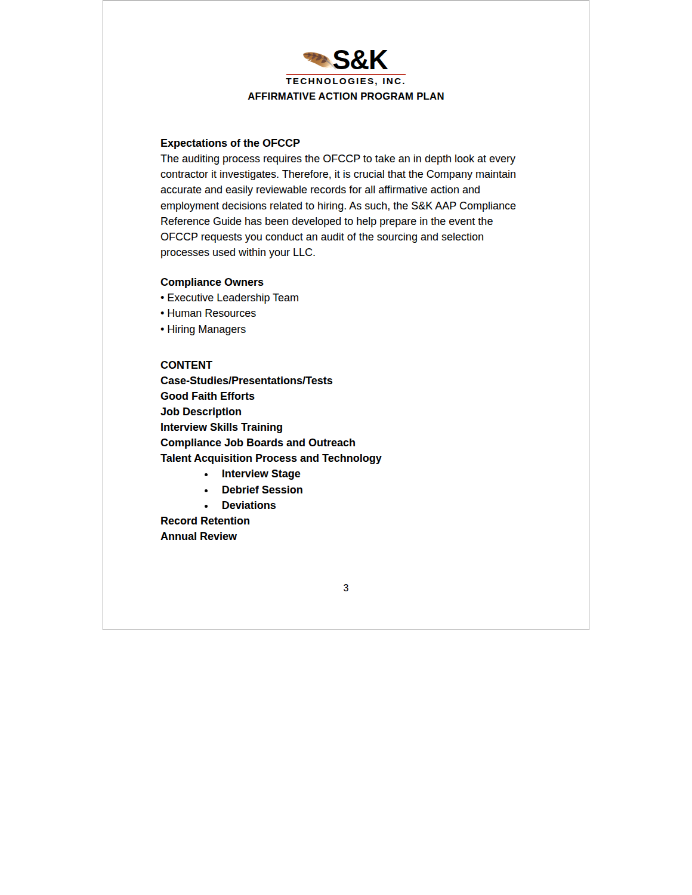🪶S&K
TECHNOLOGIES, INC.
AFFIRMATIVE ACTION PROGRAM PLAN
Expectations of the OFCCP
The auditing process requires the OFCCP to take an in depth look at every contractor it investigates. Therefore, it is crucial that the Company maintain accurate and easily reviewable records for all affirmative action and employment decisions related to hiring. As such, the S&K AAP Compliance Reference Guide has been developed to help prepare in the event the OFCCP requests you conduct an audit of the sourcing and selection processes used within your LLC.
Compliance Owners
Executive Leadership Team
Human Resources
Hiring Managers
CONTENT
Case-Studies/Presentations/Tests
Good Faith Efforts
Job Description
Interview Skills Training
Compliance Job Boards and Outreach
Talent Acquisition Process and Technology
Interview Stage
Debrief Session
Deviations
Record Retention
Annual Review
3